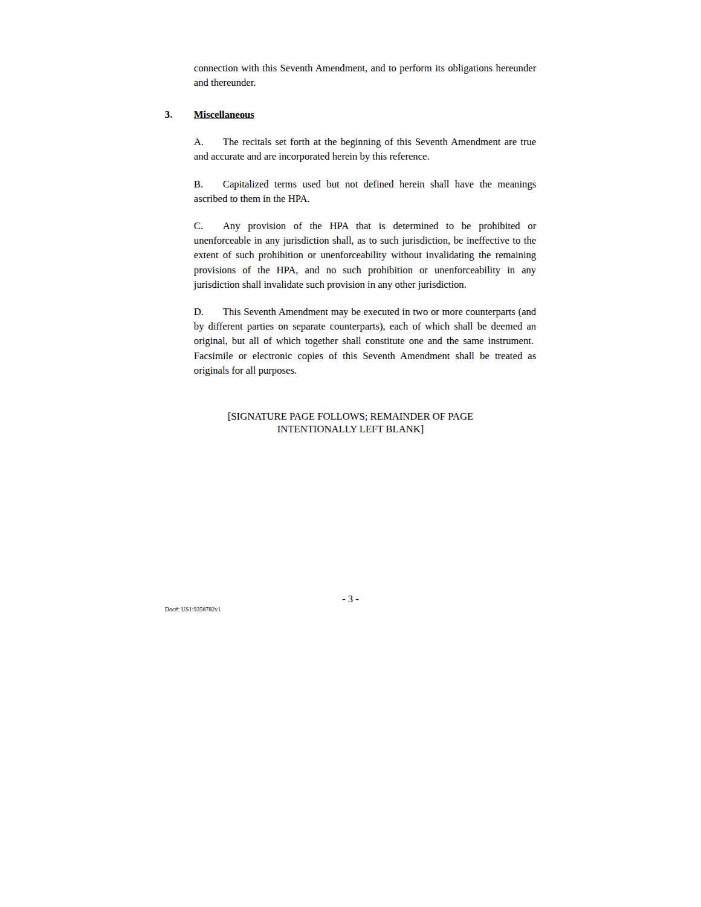connection with this Seventh Amendment, and to perform its obligations hereunder and thereunder.
3. Miscellaneous
A. The recitals set forth at the beginning of this Seventh Amendment are true and accurate and are incorporated herein by this reference.
B. Capitalized terms used but not defined herein shall have the meanings ascribed to them in the HPA.
C. Any provision of the HPA that is determined to be prohibited or unenforceable in any jurisdiction shall, as to such jurisdiction, be ineffective to the extent of such prohibition or unenforceability without invalidating the remaining provisions of the HPA, and no such prohibition or unenforceability in any jurisdiction shall invalidate such provision in any other jurisdiction.
D. This Seventh Amendment may be executed in two or more counterparts (and by different parties on separate counterparts), each of which shall be deemed an original, but all of which together shall constitute one and the same instrument. Facsimile or electronic copies of this Seventh Amendment shall be treated as originals for all purposes.
[SIGNATURE PAGE FOLLOWS; REMAINDER OF PAGE
INTENTIONALLY LEFT BLANK]
- 3 -
Doc#: US1:9356782v1